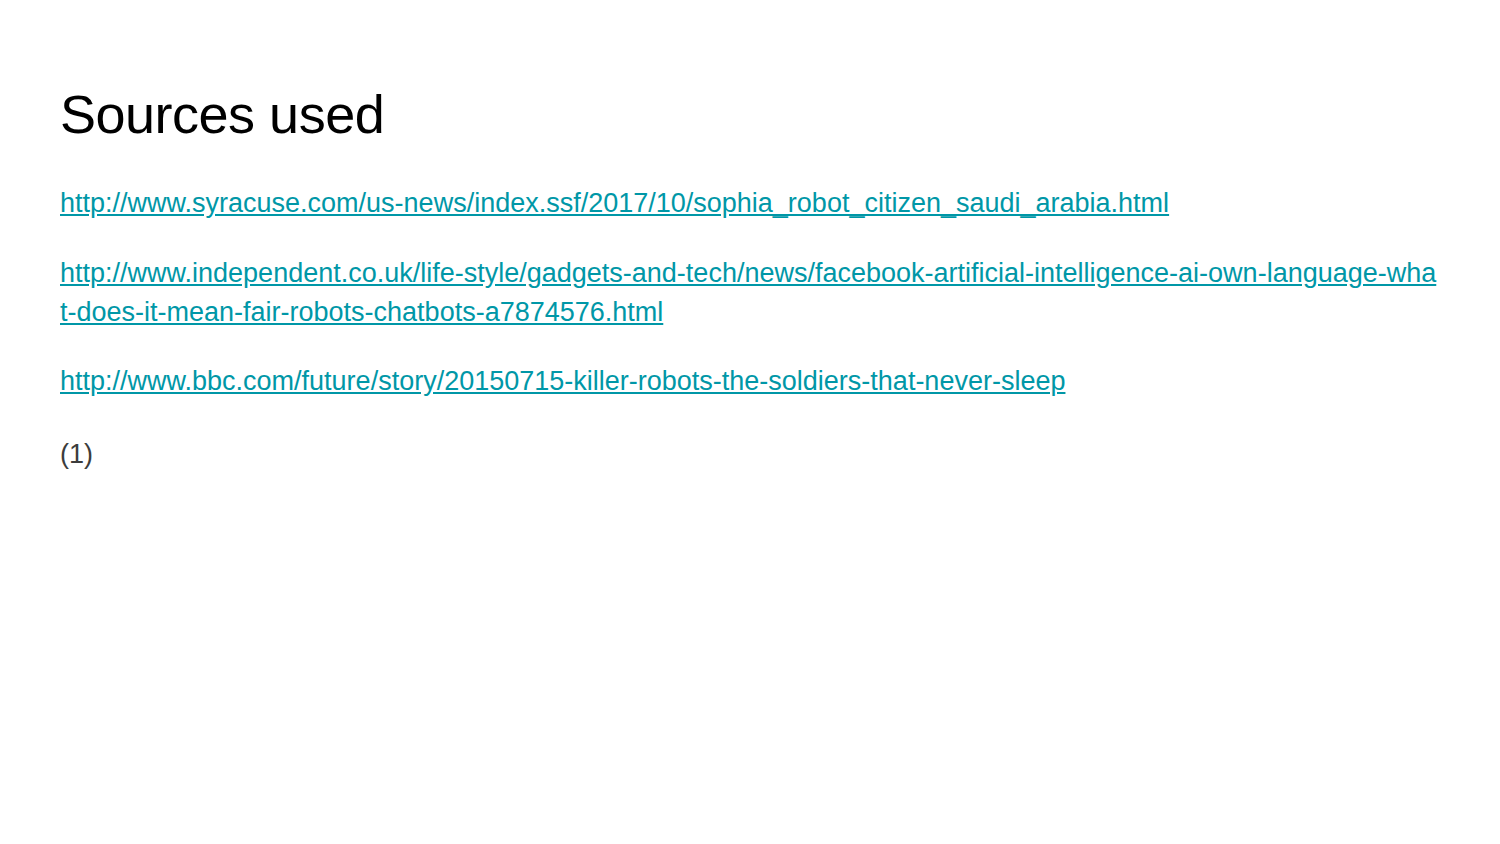Sources used
http://www.syracuse.com/us-news/index.ssf/2017/10/sophia_robot_citizen_saudi_arabia.html
http://www.independent.co.uk/life-style/gadgets-and-tech/news/facebook-artificial-intelligence-ai-own-language-what-does-it-mean-fair-robots-chatbots-a7874576.html
http://www.bbc.com/future/story/20150715-killer-robots-the-soldiers-that-never-sleep
(1)